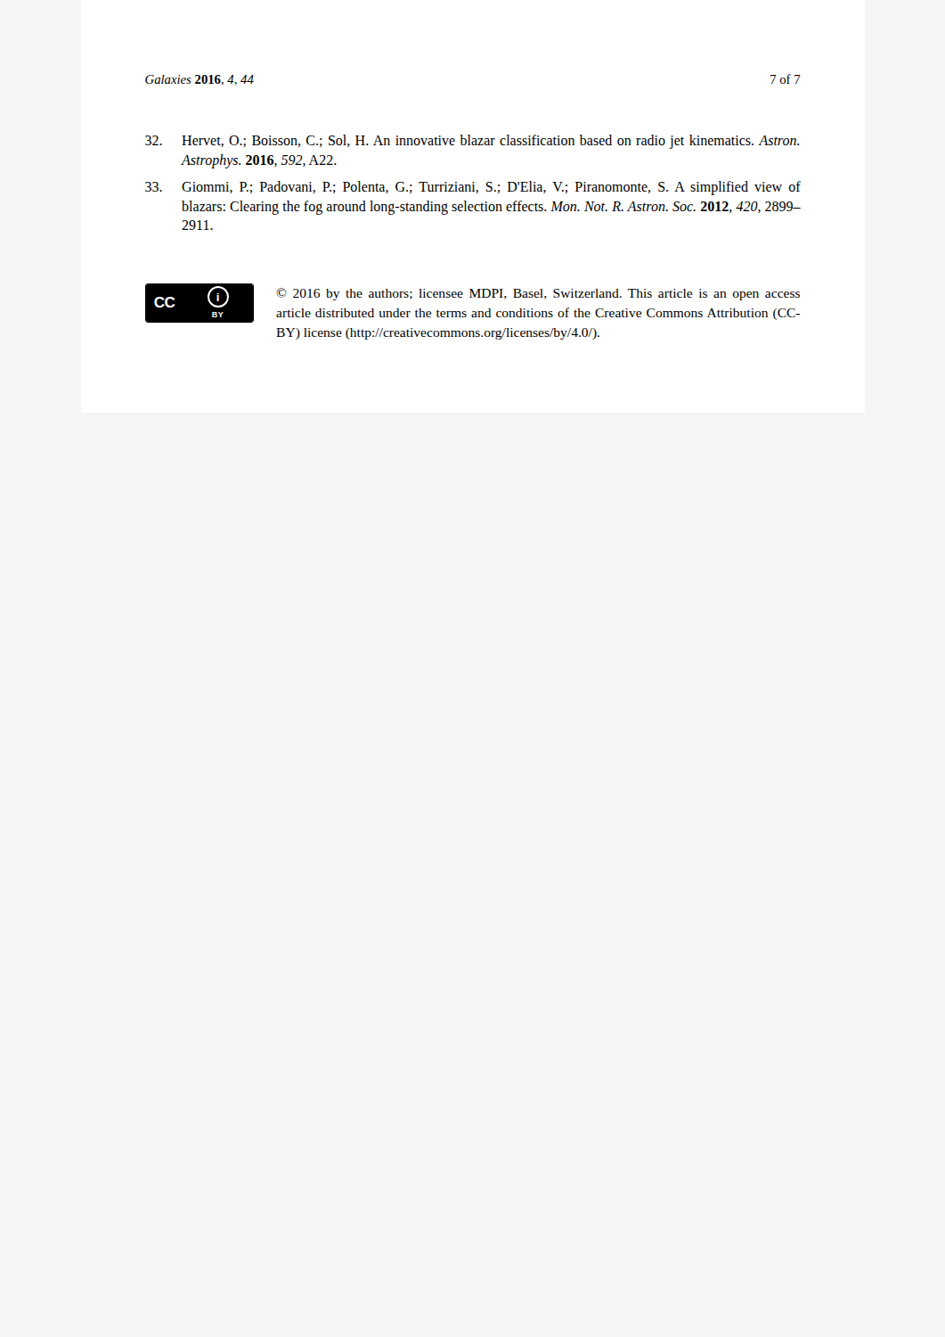Galaxies 2016, 4, 44
7 of 7
32. Hervet, O.; Boisson, C.; Sol, H. An innovative blazar classification based on radio jet kinematics. Astron. Astrophys. 2016, 592, A22.
33. Giommi, P.; Padovani, P.; Polenta, G.; Turriziani, S.; D'Elia, V.; Piranomonte, S. A simplified view of blazars: Clearing the fog around long-standing selection effects. Mon. Not. R. Astron. Soc. 2012, 420, 2899–2911.
CC
i
BY
© 2016 by the authors; licensee MDPI, Basel, Switzerland. This article is an open access article distributed under the terms and conditions of the Creative Commons Attribution (CC-BY) license (http://creativecommons.org/licenses/by/4.0/).